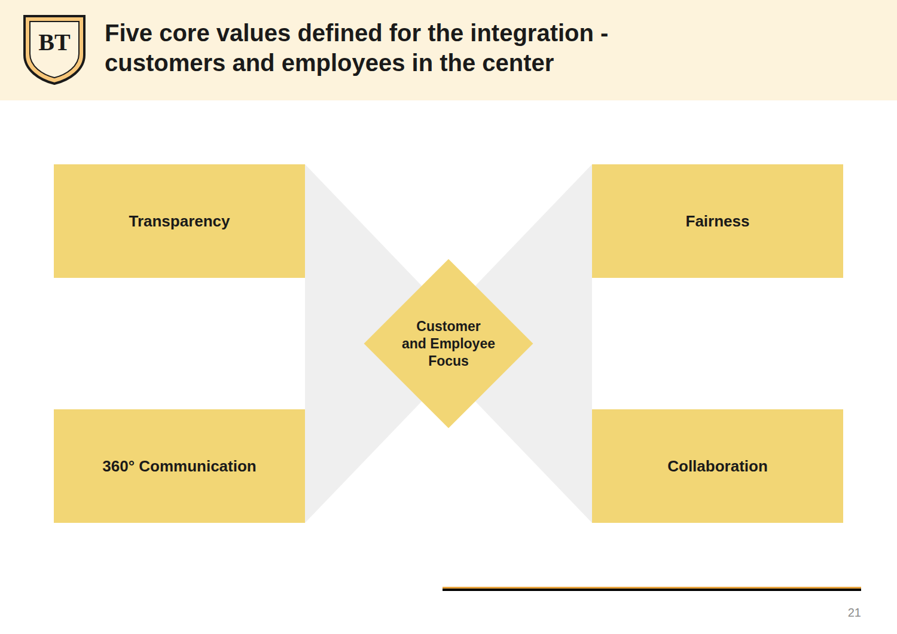Five core values defined for the integration -
customers and employees in the center
BT
Transparency
Fairness
360° Communication
Collaboration
Customer
and Employee
Focus
21